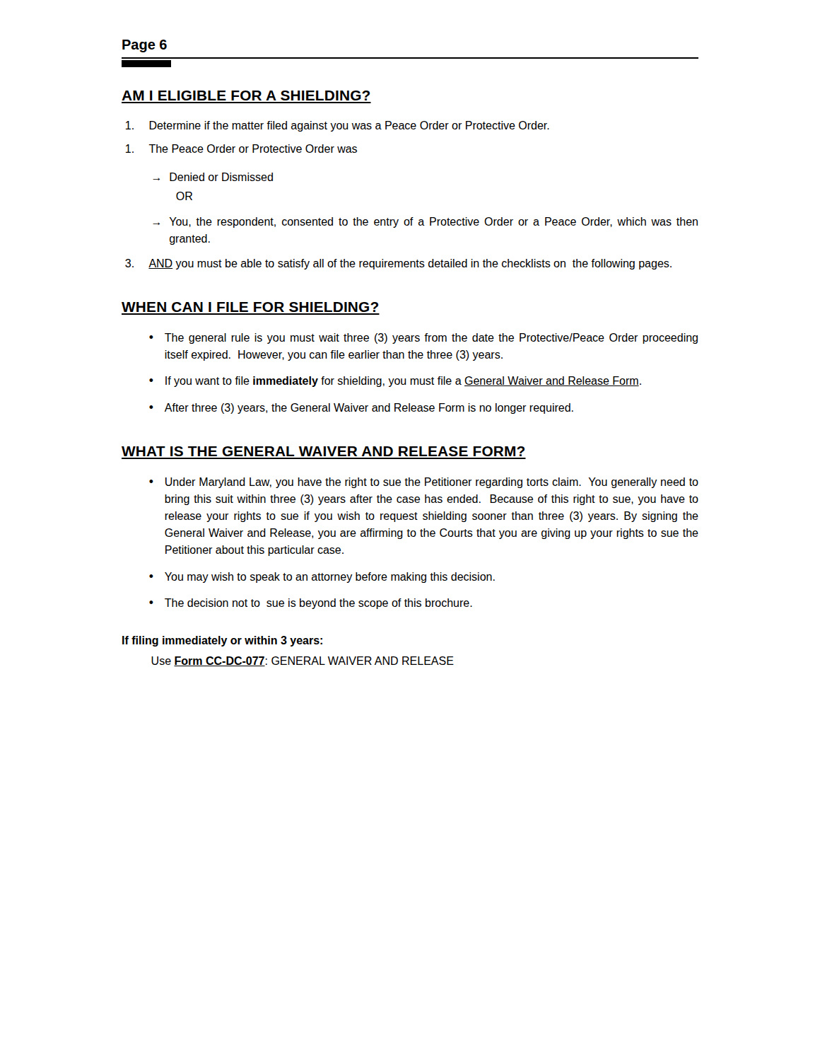Page 6
AM I ELIGIBLE FOR A SHIELDING?
1. Determine if the matter filed against you was a Peace Order or Protective Order.
1. The Peace Order or Protective Order was
→Denied or Dismissed
OR
→You, the respondent, consented to the entry of a Protective Order or a Peace Order, which was then granted.
3. AND you must be able to satisfy all of the requirements detailed in the checklists on the following pages.
WHEN CAN I FILE FOR SHIELDING?
The general rule is you must wait three (3) years from the date the Protective/Peace Order proceeding itself expired. However, you can file earlier than the three (3) years.
If you want to file immediately for shielding, you must file a General Waiver and Release Form.
After three (3) years, the General Waiver and Release Form is no longer required.
WHAT IS THE GENERAL WAIVER AND RELEASE FORM?
Under Maryland Law, you have the right to sue the Petitioner regarding torts claim. You generally need to bring this suit within three (3) years after the case has ended. Because of this right to sue, you have to release your rights to sue if you wish to request shielding sooner than three (3) years. By signing the General Waiver and Release, you are affirming to the Courts that you are giving up your rights to sue the Petitioner about this particular case.
You may wish to speak to an attorney before making this decision.
The decision not to sue is beyond the scope of this brochure.
If filing immediately or within 3 years:
Use Form CC-DC-077: GENERAL WAIVER AND RELEASE